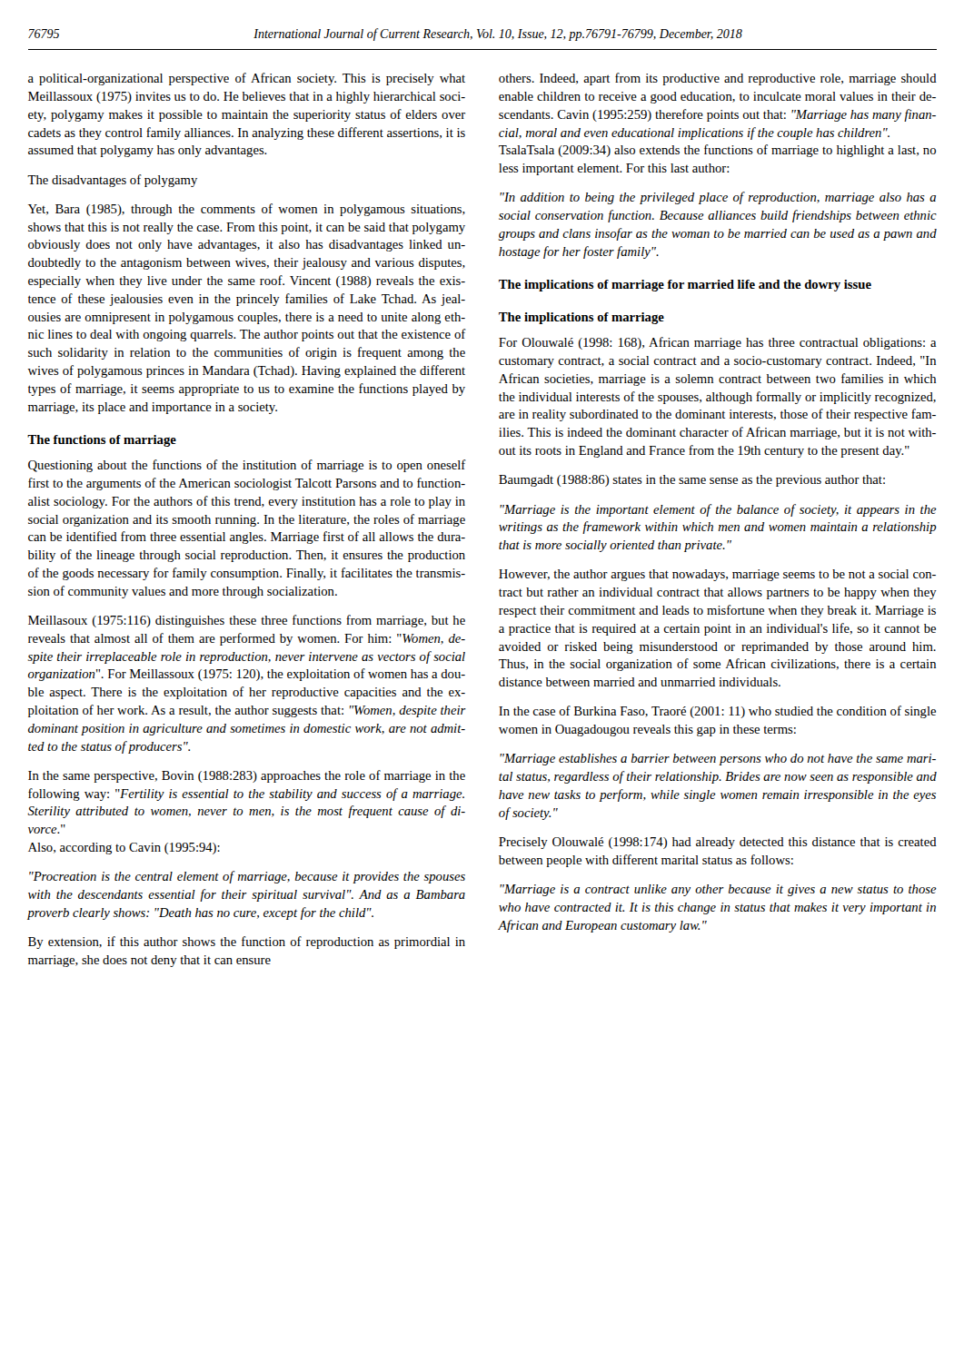76795 International Journal of Current Research, Vol. 10, Issue, 12, pp.76791-76799, December, 2018
a political-organizational perspective of African society. This is precisely what Meillassoux (1975) invites us to do. He believes that in a highly hierarchical society, polygamy makes it possible to maintain the superiority status of elders over cadets as they control family alliances. In analyzing these different assertions, it is assumed that polygamy has only advantages.
The disadvantages of polygamy
Yet, Bara (1985), through the comments of women in polygamous situations, shows that this is not really the case. From this point, it can be said that polygamy obviously does not only have advantages, it also has disadvantages linked undoubtedly to the antagonism between wives, their jealousy and various disputes, especially when they live under the same roof. Vincent (1988) reveals the existence of these jealousies even in the princely families of Lake Tchad. As jealousies are omnipresent in polygamous couples, there is a need to unite along ethnic lines to deal with ongoing quarrels. The author points out that the existence of such solidarity in relation to the communities of origin is frequent among the wives of polygamous princes in Mandara (Tchad). Having explained the different types of marriage, it seems appropriate to us to examine the functions played by marriage, its place and importance in a society.
The functions of marriage
Questioning about the functions of the institution of marriage is to open oneself first to the arguments of the American sociologist Talcott Parsons and to functionalist sociology. For the authors of this trend, every institution has a role to play in social organization and its smooth running. In the literature, the roles of marriage can be identified from three essential angles. Marriage first of all allows the durability of the lineage through social reproduction. Then, it ensures the production of the goods necessary for family consumption. Finally, it facilitates the transmission of community values and more through socialization.
Meillasoux (1975:116) distinguishes these three functions from marriage, but he reveals that almost all of them are performed by women. For him: "Women, despite their irreplaceable role in reproduction, never intervene as vectors of social organization". For Meillassoux (1975: 120), the exploitation of women has a double aspect. There is the exploitation of her reproductive capacities and the exploitation of her work. As a result, the author suggests that: "Women, despite their dominant position in agriculture and sometimes in domestic work, are not admitted to the status of producers".
In the same perspective, Bovin (1988:283) approaches the role of marriage in the following way: "Fertility is essential to the stability and success of a marriage. Sterility attributed to women, never to men, is the most frequent cause of divorce."
Also, according to Cavin (1995:94):
"Procreation is the central element of marriage, because it provides the spouses with the descendants essential for their spiritual survival". And as a Bambara proverb clearly shows: "Death has no cure, except for the child".
By extension, if this author shows the function of reproduction as primordial in marriage, she does not deny that it can ensure
others. Indeed, apart from its productive and reproductive role, marriage should enable children to receive a good education, to inculcate moral values in their descendants. Cavin (1995:259) therefore points out that: "Marriage has many financial, moral and even educational implications if the couple has children".
TsalaTsala (2009:34) also extends the functions of marriage to highlight a last, no less important element. For this last author:
"In addition to being the privileged place of reproduction, marriage also has a social conservation function. Because alliances build friendships between ethnic groups and clans insofar as the woman to be married can be used as a pawn and hostage for her foster family".
The implications of marriage for married life and the dowry issue
The implications of marriage
For Olouwalé (1998: 168), African marriage has three contractual obligations: a customary contract, a social contract and a socio-customary contract. Indeed, "In African societies, marriage is a solemn contract between two families in which the individual interests of the spouses, although formally or implicitly recognized, are in reality subordinated to the dominant interests, those of their respective families. This is indeed the dominant character of African marriage, but it is not without its roots in England and France from the 19th century to the present day."
Baumgadt (1988:86) states in the same sense as the previous author that:
"Marriage is the important element of the balance of society, it appears in the writings as the framework within which men and women maintain a relationship that is more socially oriented than private."
However, the author argues that nowadays, marriage seems to be not a social contract but rather an individual contract that allows partners to be happy when they respect their commitment and leads to misfortune when they break it. Marriage is a practice that is required at a certain point in an individual's life, so it cannot be avoided or risked being misunderstood or reprimanded by those around him. Thus, in the social organization of some African civilizations, there is a certain distance between married and unmarried individuals.
In the case of Burkina Faso, Traoré (2001: 11) who studied the condition of single women in Ouagadougou reveals this gap in these terms:
"Marriage establishes a barrier between persons who do not have the same marital status, regardless of their relationship. Brides are now seen as responsible and have new tasks to perform, while single women remain irresponsible in the eyes of society."
Precisely Olouwalé (1998:174) had already detected this distance that is created between people with different marital status as follows:
"Marriage is a contract unlike any other because it gives a new status to those who have contracted it. It is this change in status that makes it very important in African and European customary law."